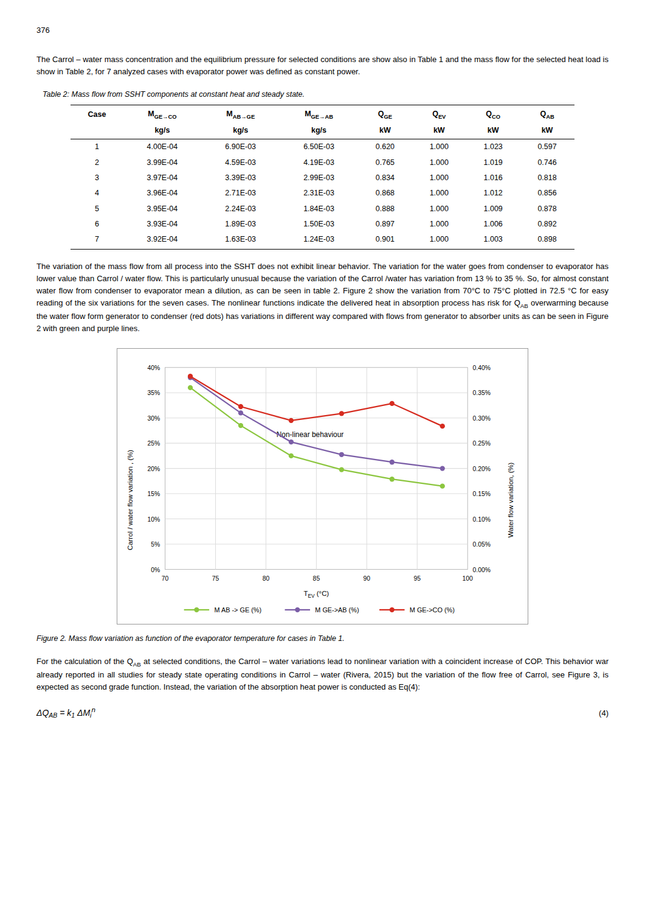376
The Carrol – water mass concentration and the equilibrium pressure for selected conditions are show also in Table 1 and the mass flow for the selected heat load is show in Table 2, for 7 analyzed cases with evaporator power was defined as constant power.
Table 2: Mass flow from SSHT components at constant heat and steady state.
| Case | M GE→CO | M AB→GE | M GE→AB | Q GE | Q EV | Q CO | Q AB |
| --- | --- | --- | --- | --- | --- | --- | --- |
| | kg/s | kg/s | kg/s | kW | kW | kW | kW |
| 1 | 4.00E-04 | 6.90E-03 | 6.50E-03 | 0.620 | 1.000 | 1.023 | 0.597 |
| 2 | 3.99E-04 | 4.59E-03 | 4.19E-03 | 0.765 | 1.000 | 1.019 | 0.746 |
| 3 | 3.97E-04 | 3.39E-03 | 2.99E-03 | 0.834 | 1.000 | 1.016 | 0.818 |
| 4 | 3.96E-04 | 2.71E-03 | 2.31E-03 | 0.868 | 1.000 | 1.012 | 0.856 |
| 5 | 3.95E-04 | 2.24E-03 | 1.84E-03 | 0.888 | 1.000 | 1.009 | 0.878 |
| 6 | 3.93E-04 | 1.89E-03 | 1.50E-03 | 0.897 | 1.000 | 1.006 | 0.892 |
| 7 | 3.92E-04 | 1.63E-03 | 1.24E-03 | 0.901 | 1.000 | 1.003 | 0.898 |
The variation of the mass flow from all process into the SSHT does not exhibit linear behavior. The variation for the water goes from condenser to evaporator has lower value than Carrol / water flow. This is particularly unusual because the variation of the Carrol /water has variation from 13 % to 35 %. So, for almost constant water flow from condenser to evaporator mean a dilution, as can be seen in table 2. Figure 2 show the variation from 70°C to 75°C plotted in 72.5 °C for easy reading of the six variations for the seven cases. The nonlinear functions indicate the delivered heat in absorption process has risk for QAB overwarming because the water flow form generator to condenser (red dots) has variations in different way compared with flows from generator to absorber units as can be seen in Figure 2 with green and purple lines.
Carrol / water flow variation , (%) Water flow variation, (%) 40% 35% 30% 25% 20% 15% 10% 5% 0% 0.40% 0.35% 0.30% 0.25% 0.20% 0.15% 0.10% 0.05% 0.00% 70 75 80 85 90 95 100 TEV (°C) Non-linear behaviour M AB -> GE (%) M GE->AB (%) M GE->CO (%)
Figure 2. Mass flow variation as function of the evaporator temperature for cases in Table 1.
For the calculation of the QAB at selected conditions, the Carrol – water variations lead to nonlinear variation with a coincident increase of COP. This behavior war already reported in all studies for steady state operating conditions in Carrol – water (Rivera, 2015) but the variation of the flow free of Carrol, see Figure 3, is expected as second grade function. Instead, the variation of the absorption heat power is conducted as Eq(4):
ΔQAB = k1 ΔMin (4)